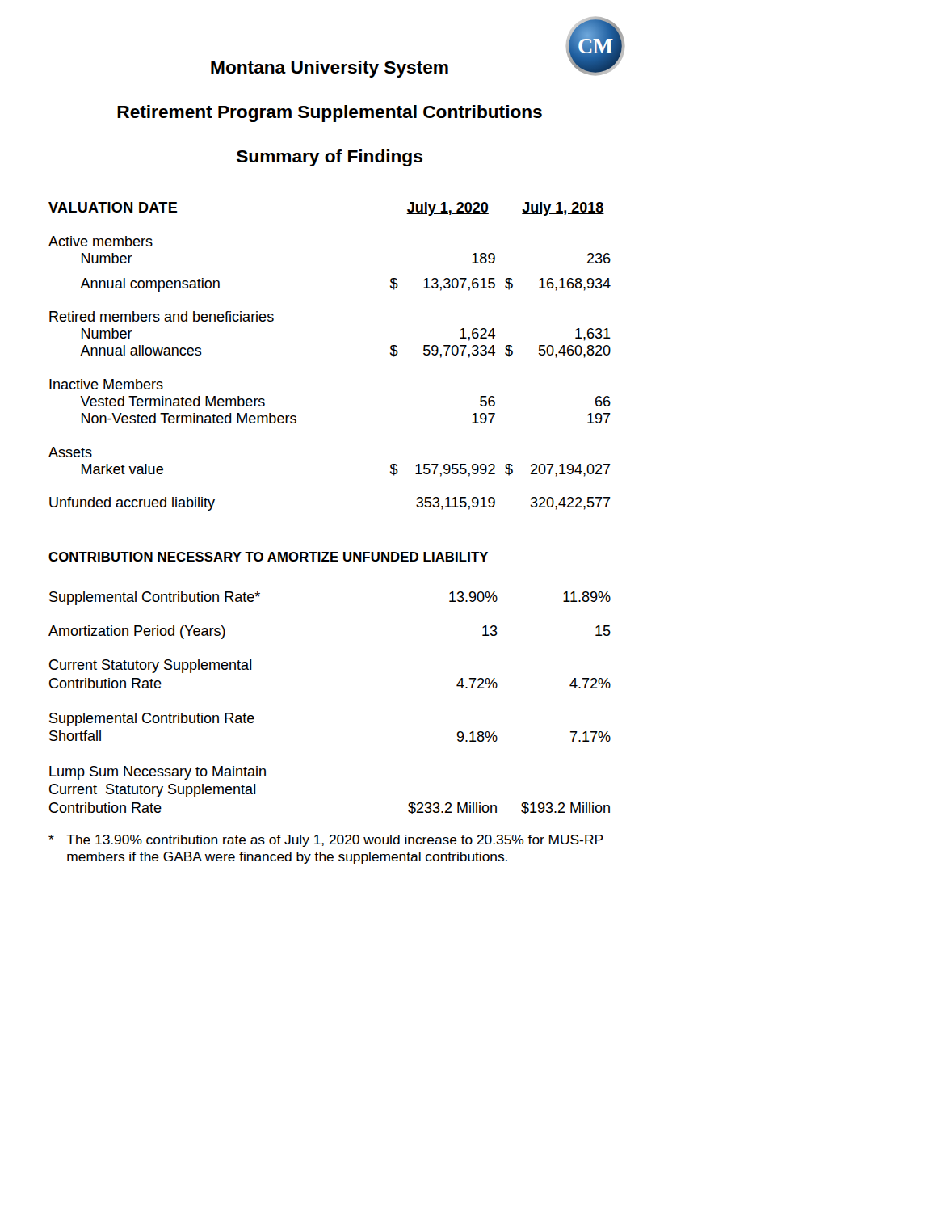CM
Montana University System
Retirement Program Supplemental Contributions
Summary of Findings
| VALUATION DATE | | July 1, 2020 | | July 1, 2018 |
| Active members | | | | |
| Number | | 189 | | 236 |
| Annual compensation | $ | 13,307,615 | $ | 16,168,934 |
| Retired members and beneficiaries | | | | |
| Number | | 1,624 | | 1,631 |
| Annual allowances | $ | 59,707,334 | $ | 50,460,820 |
| Inactive Members | | | | |
| Vested Terminated Members | | 56 | | 66 |
| Non-Vested Terminated Members | | 197 | | 197 |
| Assets | | | | |
| Market value | $ | 157,955,992 | $ | 207,194,027 |
| Unfunded accrued liability | | 353,115,919 | | 320,422,577 |
CONTRIBUTION NECESSARY TO AMORTIZE UNFUNDED LIABILITY
| Supplemental Contribution Rate* | | 13.90% | | 11.89% |
| Amortization Period (Years) | | 13 | | 15 |
| Current Statutory Supplemental Contribution Rate | | 4.72% | | 4.72% |
| Supplemental Contribution Rate Shortfall | | 9.18% | | 7.17% |
| Lump Sum Necessary to Maintain Current Statutory Supplemental Contribution Rate | | $233.2 Million | | $193.2 Million |
*
The 13.90% contribution rate as of July 1, 2020 would increase to 20.35% for MUS-RP members if the GABA were financed by the supplemental contributions.